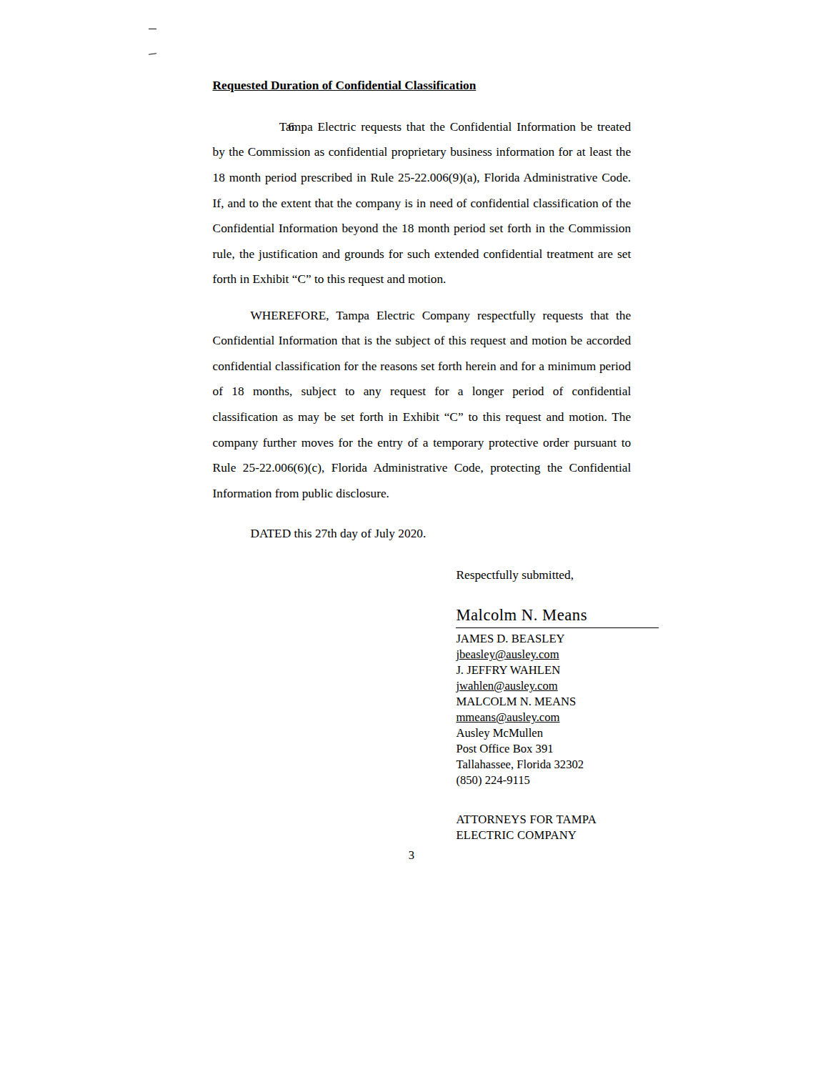Requested Duration of Confidential Classification
6. Tampa Electric requests that the Confidential Information be treated by the Commission as confidential proprietary business information for at least the 18 month period prescribed in Rule 25-22.006(9)(a), Florida Administrative Code. If, and to the extent that the company is in need of confidential classification of the Confidential Information beyond the 18 month period set forth in the Commission rule, the justification and grounds for such extended confidential treatment are set forth in Exhibit “C” to this request and motion.
WHEREFORE, Tampa Electric Company respectfully requests that the Confidential Information that is the subject of this request and motion be accorded confidential classification for the reasons set forth herein and for a minimum period of 18 months, subject to any request for a longer period of confidential classification as may be set forth in Exhibit “C” to this request and motion. The company further moves for the entry of a temporary protective order pursuant to Rule 25-22.006(6)(c), Florida Administrative Code, protecting the Confidential Information from public disclosure.
DATED this 27th day of July 2020.
Respectfully submitted,
Malcolm N. Means
JAMES D. BEASLEY
jbeasley@ausley.com
J. JEFFRY WAHLEN
jwahlen@ausley.com
MALCOLM N. MEANS
mmeans@ausley.com
Ausley McMullen
Post Office Box 391
Tallahassee, Florida 32302
(850) 224-9115
ATTORNEYS FOR TAMPA ELECTRIC COMPANY
3